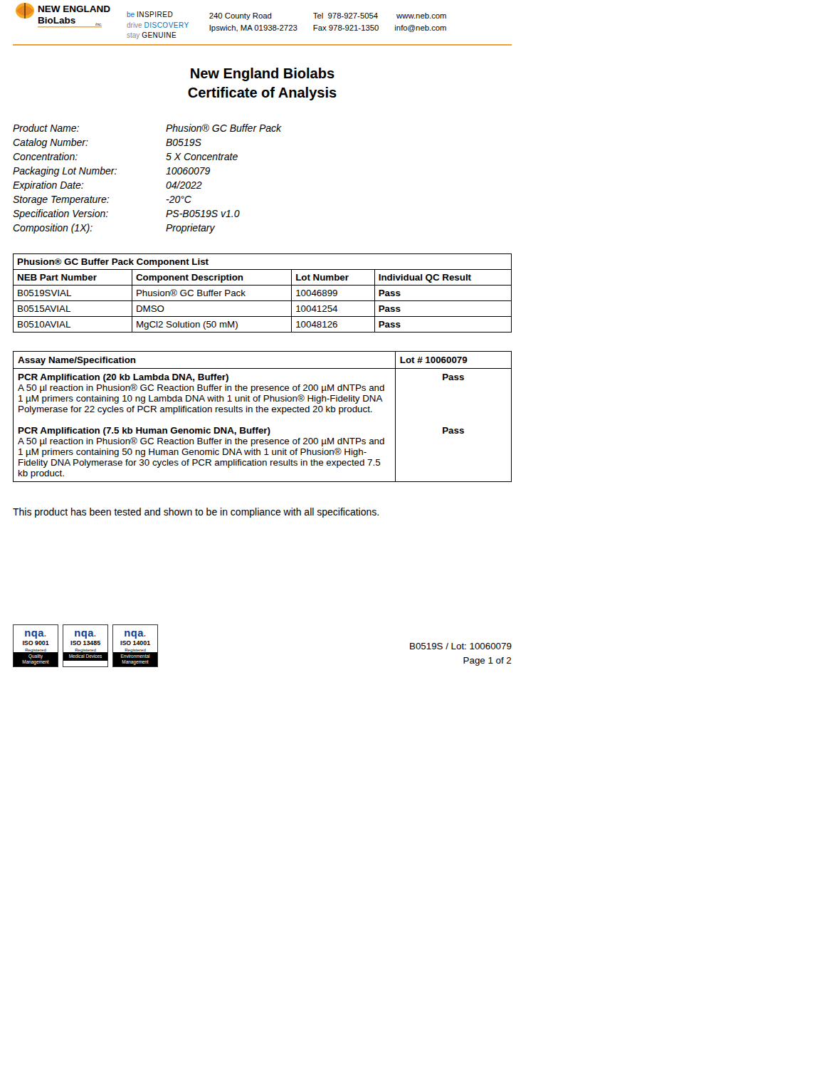be INSPIRED
drive DISCOVERY
stay GENUINE
240 County Road
Ipswich, MA 01938-2723
Tel 978-927-5054
Fax 978-921-1350
www.neb.com
info@neb.com
New England Biolabs
Certificate of Analysis
| Product Name: | Phusion® GC Buffer Pack |
| Catalog Number: | B0519S |
| Concentration: | 5 X Concentrate |
| Packaging Lot Number: | 10060079 |
| Expiration Date: | 04/2022 |
| Storage Temperature: | -20°C |
| Specification Version: | PS-B0519S v1.0 |
| Composition (1X): | Proprietary |
| Phusion® GC Buffer Pack Component List |
| NEB Part Number | Component Description | Lot Number | Individual QC Result |
| B0519SVIAL | Phusion® GC Buffer Pack | 10046899 | Pass |
| B0515AVIAL | DMSO | 10041254 | Pass |
| B0510AVIAL | MgCl2 Solution (50 mM) | 10048126 | Pass |
| Assay Name/Specification | Lot # 10060079 |
| --- | --- |
| PCR Amplification (20 kb Lambda DNA, Buffer) A 50 µl reaction in Phusion® GC Reaction Buffer in the presence of 200 µM dNTPs and 1 µM primers containing 10 ng Lambda DNA with 1 unit of Phusion® High-Fidelity DNA Polymerase for 22 cycles of PCR amplification results in the expected 20 kb product. PCR Amplification (7.5 kb Human Genomic DNA, Buffer) A 50 µl reaction in Phusion® GC Reaction Buffer in the presence of 200 µM dNTPs and 1 µM primers containing 50 ng Human Genomic DNA with 1 unit of Phusion® High-Fidelity DNA Polymerase for 30 cycles of PCR amplification results in the expected 7.5 kb product. | Pass Pass |
This product has been tested and shown to be in compliance with all specifications.
nqa.
ISO 9001
Registered
Quality
Management
nqa.
ISO 13485
Registered
Medical Devices
nqa.
ISO 14001
Registered
Environmental
Management
B0519S / Lot: 10060079
Page 1 of 2